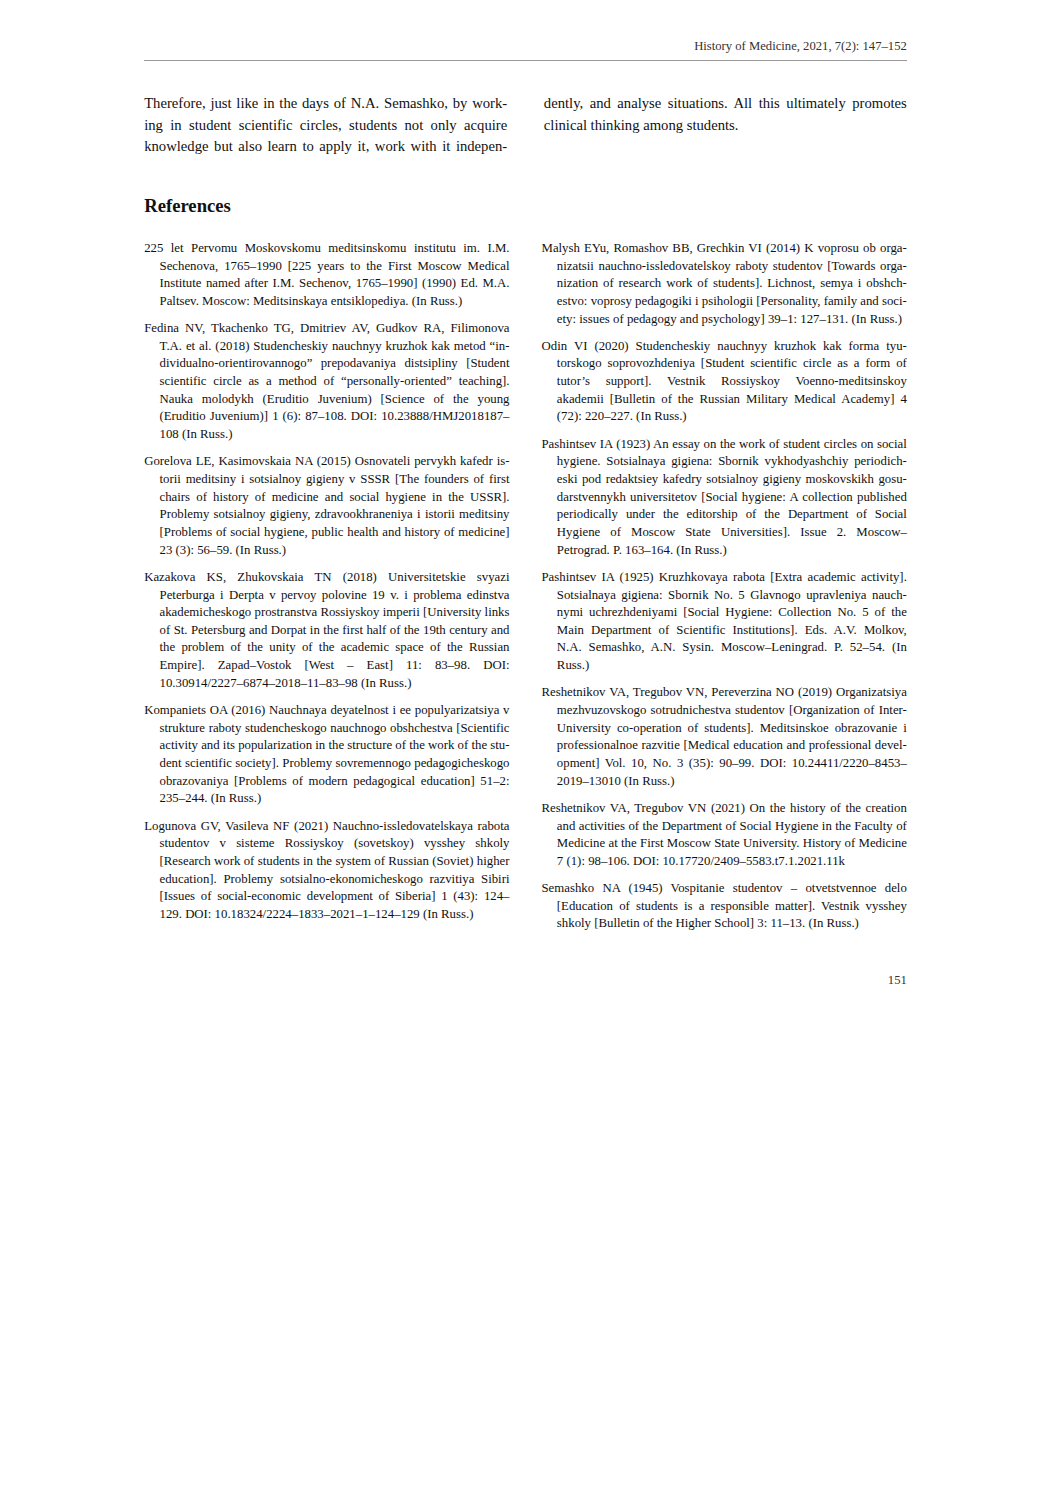History of Medicine, 2021, 7(2): 147–152
Therefore, just like in the days of N.A. Semashko, by working in student scientific circles, students not only acquire knowledge but also learn to apply it, work with it independently, and analyse situations. All this ultimately promotes clinical thinking among students.
References
225 let Pervomu Moskovskomu meditsinskomu institutu im. I.M. Sechenova, 1765–1990 [225 years to the First Moscow Medical Institute named after I.M. Sechenov, 1765–1990] (1990) Ed. M.A. Paltsev. Moscow: Meditsinskaya entsiklopediya. (In Russ.)
Fedina NV, Tkachenko TG, Dmitriev AV, Gudkov RA, Filimonova T.A. et al. (2018) Studencheskiy nauchnyy kruzhok kak metod “individualno-orientirovannogo” prepodavaniya distsipliny [Student scientific circle as a method of “personally-oriented” teaching]. Nauka molodykh (Eruditio Juvenium) [Science of the young (Eruditio Juvenium)] 1 (6): 87–108. DOI: 10.23888/HMJ2018187–108 (In Russ.)
Gorelova LE, Kasimovskaia NA (2015) Osnovateli pervykh kafedr istorii meditsiny i sotsialnoy gigieny v SSSR [The founders of first chairs of history of medicine and social hygiene in the USSR]. Problemy sotsialnoy gigieny, zdravookhraneniya i istorii meditsiny [Problems of social hygiene, public health and history of medicine] 23 (3): 56–59. (In Russ.)
Kazakova KS, Zhukovskaia TN (2018) Universitetskie svyazi Peterburga i Derpta v pervoy polovine 19 v. i problema edinstva akademicheskogo prostranstva Rossiyskoy imperii [University links of St. Petersburg and Dorpat in the first half of the 19th century and the problem of the unity of the academic space of the Russian Empire]. Zapad–Vostok [West – East] 11: 83–98. DOI: 10.30914/2227–6874–2018–11–83–98 (In Russ.)
Kompaniets OA (2016) Nauchnaya deyatelnost i ee populyarizatsiya v strukture raboty studencheskogo nauchnogo obshchestva [Scientific activity and its popularization in the structure of the work of the student scientific society]. Problemy sovremennogo pedagogicheskogo obrazovaniya [Problems of modern pedagogical education] 51–2: 235–244. (In Russ.)
Logunova GV, Vasileva NF (2021) Nauchno-issledovatelskaya rabota studentov v sisteme Rossiyskoy (sovetskoy) vysshey shkoly [Research work of students in the system of Russian (Soviet) higher education]. Problemy sotsialno-ekonomicheskogo razvitiya Sibiri [Issues of social-economic development of Siberia] 1 (43): 124–129. DOI: 10.18324/2224–1833–2021–1–124–129 (In Russ.)
Malysh EYu, Romashov BB, Grechkin VI (2014) K voprosu ob organizatsii nauchno-issledovatelskoy raboty studentov [Towards organization of research work of students]. Lichnost, semya i obshchestvo: voprosy pedagogiki i psihologii [Personality, family and society: issues of pedagogy and psychology] 39–1: 127–131. (In Russ.)
Odin VI (2020) Studencheskiy nauchnyy kruzhok kak forma tyutorskogo soprovozhdeniya [Student scientific circle as a form of tutor’s support]. Vestnik Rossiyskoy Voenno-meditsinskoy akademii [Bulletin of the Russian Military Medical Academy] 4 (72): 220–227. (In Russ.)
Pashintsev IA (1923) An essay on the work of student circles on social hygiene. Sotsialnaya gigiena: Sbornik vykhodyashchiy periodicheski pod redaktsiey kafedry sotsialnoy gigieny moskovskikh gosudarstvennykh universitetov [Social hygiene: A collection published periodically under the editorship of the Department of Social Hygiene of Moscow State Universities]. Issue 2. Moscow–Petrograd. P. 163–164. (In Russ.)
Pashintsev IA (1925) Kruzhkovaya rabota [Extra academic activity]. Sotsialnaya gigiena: Sbornik No. 5 Glavnogo upravleniya nauchnymi uchrezhdeniyami [Social Hygiene: Collection No. 5 of the Main Department of Scientific Institutions]. Eds. A.V. Molkov, N.A. Semashko, A.N. Sysin. Moscow–Leningrad. P. 52–54. (In Russ.)
Reshetnikov VA, Tregubov VN, Pereverzina NO (2019) Organizatsiya mezhvuzovskogo sotrudnichestva studentov [Organization of Inter-University co-operation of students]. Meditsinskoe obrazovanie i professionalnoe razvitie [Medical education and professional development] Vol. 10, No. 3 (35): 90–99. DOI: 10.24411/2220–8453–2019–13010 (In Russ.)
Reshetnikov VA, Tregubov VN (2021) On the history of the creation and activities of the Department of Social Hygiene in the Faculty of Medicine at the First Moscow State University. History of Medicine 7 (1): 98–106. DOI: 10.17720/2409–5583.t7.1.2021.11k
Semashko NA (1945) Vospitanie studentov – otvetstvennoe delo [Education of students is a responsible matter]. Vestnik vysshey shkoly [Bulletin of the Higher School] 3: 11–13. (In Russ.)
151